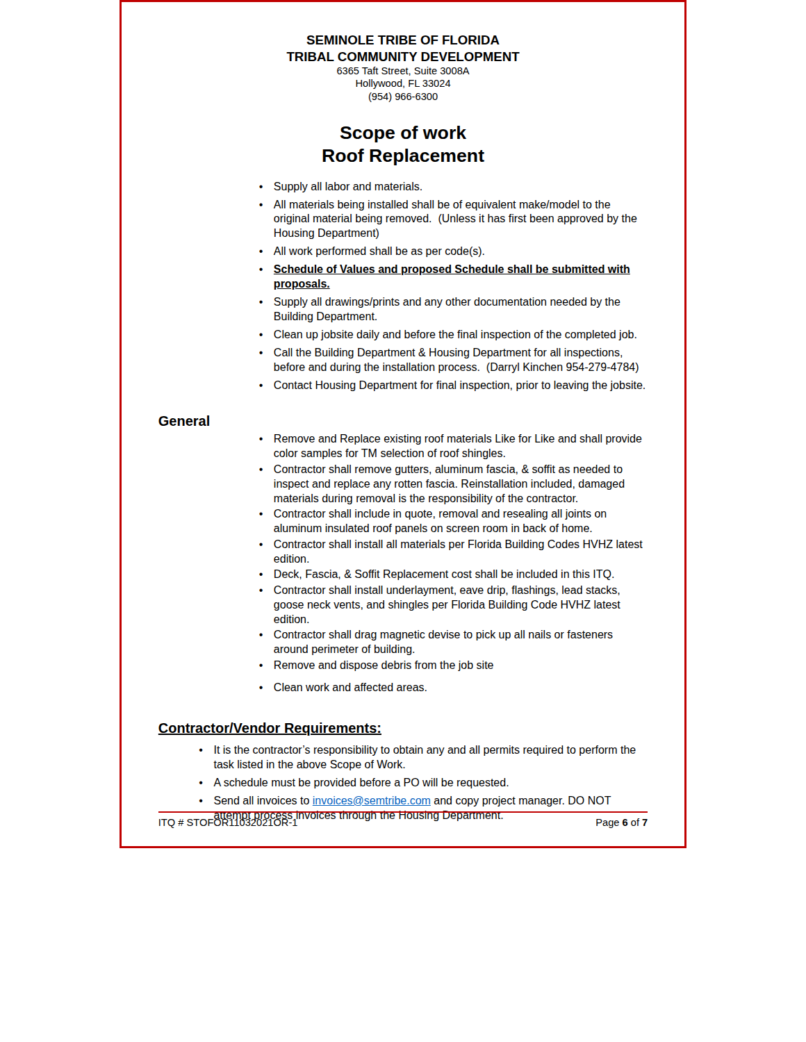SEMINOLE TRIBE OF FLORIDA
TRIBAL COMMUNITY DEVELOPMENT
6365 Taft Street, Suite 3008A
Hollywood, FL 33024
(954) 966-6300
Scope of work Roof Replacement
Supply all labor and materials.
All materials being installed shall be of equivalent make/model to the original material being removed. (Unless it has first been approved by the Housing Department)
All work performed shall be as per code(s).
Schedule of Values and proposed Schedule shall be submitted with proposals.
Supply all drawings/prints and any other documentation needed by the Building Department.
Clean up jobsite daily and before the final inspection of the completed job.
Call the Building Department & Housing Department for all inspections, before and during the installation process. (Darryl Kinchen 954-279-4784)
Contact Housing Department for final inspection, prior to leaving the jobsite.
General
Remove and Replace existing roof materials Like for Like and shall provide color samples for TM selection of roof shingles.
Contractor shall remove gutters, aluminum fascia, & soffit as needed to inspect and replace any rotten fascia. Reinstallation included, damaged materials during removal is the responsibility of the contractor.
Contractor shall include in quote, removal and resealing all joints on aluminum insulated roof panels on screen room in back of home.
Contractor shall install all materials per Florida Building Codes HVHZ latest edition.
Deck, Fascia, & Soffit Replacement cost shall be included in this ITQ.
Contractor shall install underlayment, eave drip, flashings, lead stacks, goose neck vents, and shingles per Florida Building Code HVHZ latest edition.
Contractor shall drag magnetic devise to pick up all nails or fasteners around perimeter of building.
Remove and dispose debris from the job site
Clean work and affected areas.
Contractor/Vendor Requirements:
It is the contractor’s responsibility to obtain any and all permits required to perform the task listed in the above Scope of Work.
A schedule must be provided before a PO will be requested.
Send all invoices to invoices@semtribe.com and copy project manager. DO NOT attempt process invoices through the Housing Department.
ITQ # STOFOR11032021OR-1
Page 6 of 7